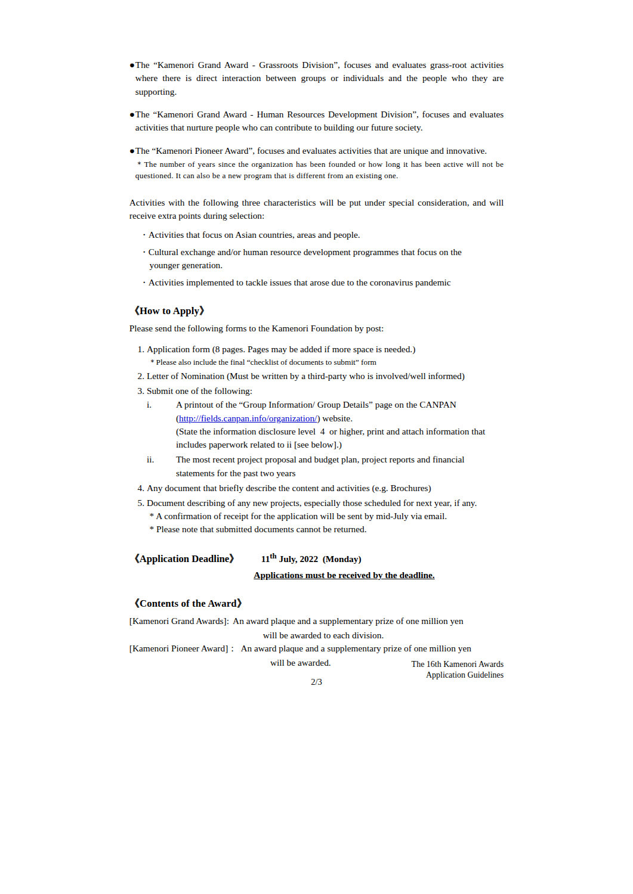● The “Kamenori Grand Award - Grassroots Division”, focuses and evaluates grass-root activities where there is direct interaction between groups or individuals and the people who they are supporting.
● The “Kamenori Grand Award - Human Resources Development Division”, focuses and evaluates activities that nurture people who can contribute to building our future society.
● The “Kamenori Pioneer Award”, focuses and evaluates activities that are unique and innovative. ＊The number of years since the organization has been founded or how long it has been active will not be questioned. It can also be a new program that is different from an existing one.
Activities with the following three characteristics will be put under special consideration, and will receive extra points during selection:
・Activities that focus on Asian countries, areas and people.
・Cultural exchange and/or human resource development programmes that focus on theyounger generation.
・Activities implemented to tackle issues that arose due to the coronavirus pandemic
《How to Apply》
Please send the following forms to the Kamenori Foundation by post:
Application form (8 pages. Pages may be added if more space is needed.) ＊Please also include the final “checklist of documents to submit” form
Letter of Nomination (Must be written by a third-party who is involved/well informed)
Submit one of the following:
i. A printout of the “Group Information/ Group Details” page on the CANPAN (http://fields.canpan.info/organization/) website.
(State the information disclosure level 4 or higher, print and attach information that includes paperwork related to ii [see below].)
ii. The most recent project proposal and budget plan, project reports and financial statements for the past two years
Any document that briefly describe the content and activities (e.g. Brochures)
Document describing of any new projects, especially those scheduled for next year, if any.
* A confirmation of receipt for the application will be sent by mid-July via email.
* Please note that submitted documents cannot be returned.
《Application Deadline》 11th July, 2022 (Monday)
Applications must be received by the deadline.
《Contents of the Award》
[Kamenori Grand Awards]: An award plaque and a supplementary prize of one million yen
will be awarded to each division.
[Kamenori Pioneer Award]： An award plaque and a supplementary prize of one million yen
will be awarded.
The 16th Kamenori Awards
Application Guidelines
2/3